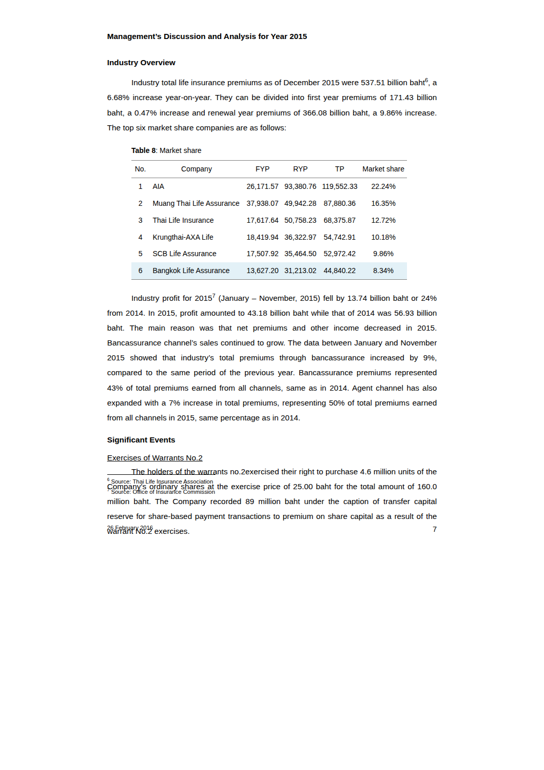Management’s Discussion and Analysis for Year 2015
Industry Overview
Industry total life insurance premiums as of December 2015 were 537.51 billion baht6, a 6.68% increase year-on-year. They can be divided into first year premiums of 171.43 billion baht, a 0.47% increase and renewal year premiums of 366.08 billion baht, a 9.86% increase. The top six market share companies are as follows:
Table 8: Market share
| No. | Company | FYP | RYP | TP | Market share |
| --- | --- | --- | --- | --- | --- |
| 1 | AIA | 26,171.57 | 93,380.76 | 119,552.33 | 22.24% |
| 2 | Muang Thai Life Assurance | 37,938.07 | 49,942.28 | 87,880.36 | 16.35% |
| 3 | Thai Life Insurance | 17,617.64 | 50,758.23 | 68,375.87 | 12.72% |
| 4 | Krungthai-AXA Life | 18,419.94 | 36,322.97 | 54,742.91 | 10.18% |
| 5 | SCB Life Assurance | 17,507.92 | 35,464.50 | 52,972.42 | 9.86% |
| 6 | Bangkok Life Assurance | 13,627.20 | 31,213.02 | 44,840.22 | 8.34% |
Industry profit for 20157 (January – November, 2015) fell by 13.74 billion baht or 24% from 2014. In 2015, profit amounted to 43.18 billion baht while that of 2014 was 56.93 billion baht. The main reason was that net premiums and other income decreased in 2015. Bancassurance channel’s sales continued to grow. The data between January and November 2015 showed that industry’s total premiums through bancassurance increased by 9%, compared to the same period of the previous year. Bancassurance premiums represented 43% of total premiums earned from all channels, same as in 2014. Agent channel has also expanded with a 7% increase in total premiums, representing 50% of total premiums earned from all channels in 2015, same percentage as in 2014.
Significant Events
Exercises of Warrants No.2
The holders of the warrants no.2exercised their right to purchase 4.6 million units of the Company’s ordinary shares at the exercise price of 25.00 baht for the total amount of 160.0 million baht. The Company recorded 89 million baht under the caption of transfer capital reserve for share-based payment transactions to premium on share capital as a result of the warrant No.2 exercises.
6 Source: Thai Life Insurance Association
7 Source: Office of Insurance Commission
26 February 2016 7